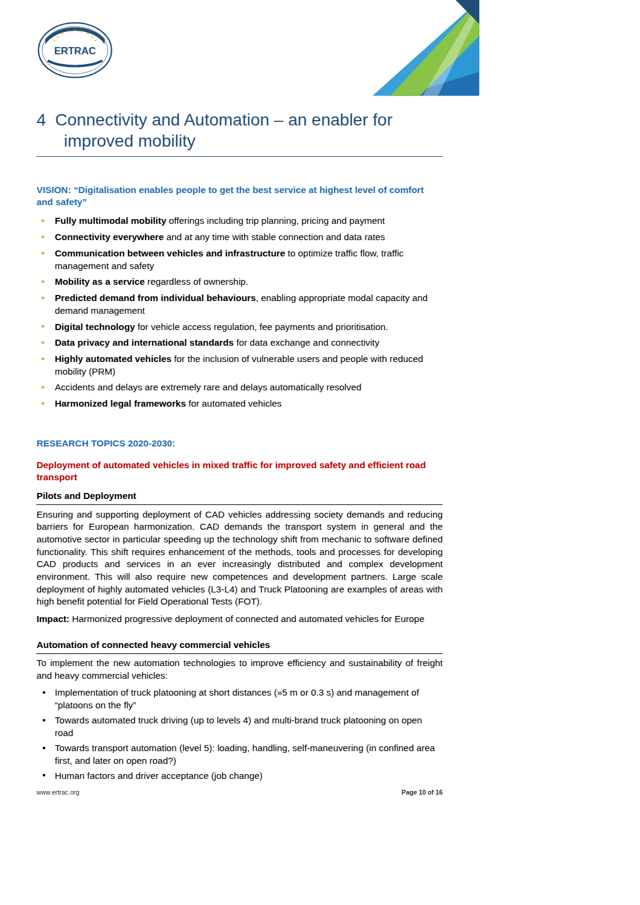ERTRAC
4 Connectivity and Automation – an enabler forimproved mobility
VISION: “Digitalisation enables people to get the best service at highest level of comfort and safety”
Fully multimodal mobility offerings including trip planning, pricing and payment
Connectivity everywhere and at any time with stable connection and data rates
Communication between vehicles and infrastructure to optimize traffic flow, traffic management and safety
Mobility as a service regardless of ownership.
Predicted demand from individual behaviours, enabling appropriate modal capacity and demand management
Digital technology for vehicle access regulation, fee payments and prioritisation.
Data privacy and international standards for data exchange and connectivity
Highly automated vehicles for the inclusion of vulnerable users and people with reduced mobility (PRM)
Accidents and delays are extremely rare and delays automatically resolved
Harmonized legal frameworks for automated vehicles
RESEARCH TOPICS 2020-2030:
Deployment of automated vehicles in mixed traffic for improved safety and efficient road transport
Pilots and Deployment
Ensuring and supporting deployment of CAD vehicles addressing society demands and reducing barriers for European harmonization. CAD demands the transport system in general and the automotive sector in particular speeding up the technology shift from mechanic to software defined functionality. This shift requires enhancement of the methods, tools and processes for developing CAD products and services in an ever increasingly distributed and complex development environment. This will also require new competences and development partners. Large scale deployment of highly automated vehicles (L3-L4) and Truck Platooning are examples of areas with high benefit potential for Field Operational Tests (FOT).
Impact: Harmonized progressive deployment of connected and automated vehicles for Europe
Automation of connected heavy commercial vehicles
To implement the new automation technologies to improve efficiency and sustainability of freight and heavy commercial vehicles:
Implementation of truck platooning at short distances (»5 m or 0.3 s) and management of “platoons on the fly”
Towards automated truck driving (up to levels 4) and multi-brand truck platooning on open road
Towards transport automation (level 5): loading, handling, self-maneuvering (in confined area first, and later on open road?)
Human factors and driver acceptance (job change)
www.ertrac.org Page 10 of 16